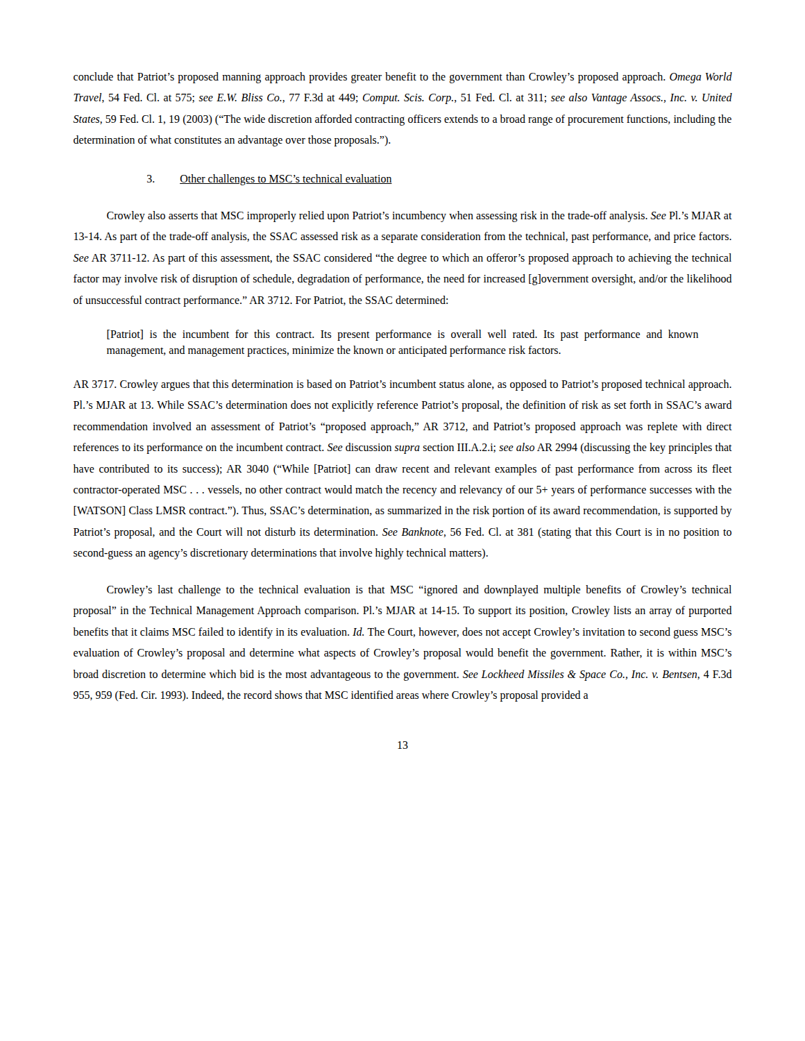conclude that Patriot’s proposed manning approach provides greater benefit to the government than Crowley’s proposed approach. Omega World Travel, 54 Fed. Cl. at 575; see E.W. Bliss Co., 77 F.3d at 449; Comput. Scis. Corp., 51 Fed. Cl. at 311; see also Vantage Assocs., Inc. v. United States, 59 Fed. Cl. 1, 19 (2003) (“The wide discretion afforded contracting officers extends to a broad range of procurement functions, including the determination of what constitutes an advantage over those proposals.”).
3. Other challenges to MSC’s technical evaluation
Crowley also asserts that MSC improperly relied upon Patriot’s incumbency when assessing risk in the trade-off analysis. See Pl.’s MJAR at 13-14. As part of the trade-off analysis, the SSAC assessed risk as a separate consideration from the technical, past performance, and price factors. See AR 3711-12. As part of this assessment, the SSAC considered “the degree to which an offeror’s proposed approach to achieving the technical factor may involve risk of disruption of schedule, degradation of performance, the need for increased [g]overnment oversight, and/or the likelihood of unsuccessful contract performance.” AR 3712. For Patriot, the SSAC determined:
[Patriot] is the incumbent for this contract. Its present performance is overall well rated. Its past performance and known management, and management practices, minimize the known or anticipated performance risk factors.
AR 3717. Crowley argues that this determination is based on Patriot’s incumbent status alone, as opposed to Patriot’s proposed technical approach. Pl.’s MJAR at 13. While SSAC’s determination does not explicitly reference Patriot’s proposal, the definition of risk as set forth in SSAC’s award recommendation involved an assessment of Patriot’s “proposed approach,” AR 3712, and Patriot’s proposed approach was replete with direct references to its performance on the incumbent contract. See discussion supra section III.A.2.i; see also AR 2994 (discussing the key principles that have contributed to its success); AR 3040 (“While [Patriot] can draw recent and relevant examples of past performance from across its fleet contractor-operated MSC . . . vessels, no other contract would match the recency and relevancy of our 5+ years of performance successes with the [WATSON] Class LMSR contract.”). Thus, SSAC’s determination, as summarized in the risk portion of its award recommendation, is supported by Patriot’s proposal, and the Court will not disturb its determination. See Banknote, 56 Fed. Cl. at 381 (stating that this Court is in no position to second-guess an agency’s discretionary determinations that involve highly technical matters).
Crowley’s last challenge to the technical evaluation is that MSC “ignored and downplayed multiple benefits of Crowley’s technical proposal” in the Technical Management Approach comparison. Pl.’s MJAR at 14-15. To support its position, Crowley lists an array of purported benefits that it claims MSC failed to identify in its evaluation. Id. The Court, however, does not accept Crowley’s invitation to second guess MSC’s evaluation of Crowley’s proposal and determine what aspects of Crowley’s proposal would benefit the government. Rather, it is within MSC’s broad discretion to determine which bid is the most advantageous to the government. See Lockheed Missiles & Space Co., Inc. v. Bentsen, 4 F.3d 955, 959 (Fed. Cir. 1993). Indeed, the record shows that MSC identified areas where Crowley’s proposal provided a
13